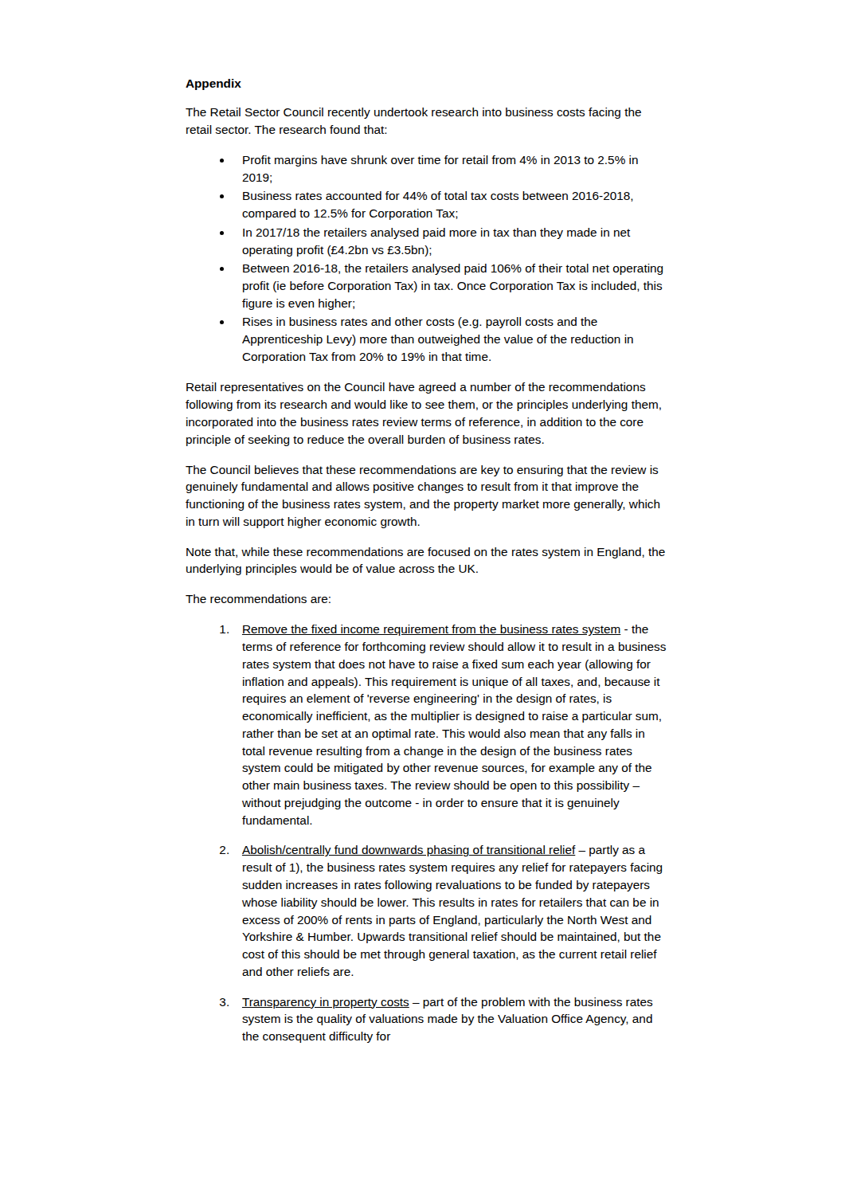Appendix
The Retail Sector Council recently undertook research into business costs facing the retail sector. The research found that:
Profit margins have shrunk over time for retail from 4% in 2013 to 2.5% in 2019;
Business rates accounted for 44% of total tax costs between 2016-2018, compared to 12.5% for Corporation Tax;
In 2017/18 the retailers analysed paid more in tax than they made in net operating profit (£4.2bn vs £3.5bn);
Between 2016-18, the retailers analysed paid 106% of their total net operating profit (ie before Corporation Tax) in tax. Once Corporation Tax is included, this figure is even higher;
Rises in business rates and other costs (e.g. payroll costs and the Apprenticeship Levy) more than outweighed the value of the reduction in Corporation Tax from 20% to 19% in that time.
Retail representatives on the Council have agreed a number of the recommendations following from its research and would like to see them, or the principles underlying them, incorporated into the business rates review terms of reference, in addition to the core principle of seeking to reduce the overall burden of business rates.
The Council believes that these recommendations are key to ensuring that the review is genuinely fundamental and allows positive changes to result from it that improve the functioning of the business rates system, and the property market more generally, which in turn will support higher economic growth.
Note that, while these recommendations are focused on the rates system in England, the underlying principles would be of value across the UK.
The recommendations are:
Remove the fixed income requirement from the business rates system - the terms of reference for forthcoming review should allow it to result in a business rates system that does not have to raise a fixed sum each year (allowing for inflation and appeals). This requirement is unique of all taxes, and, because it requires an element of 'reverse engineering' in the design of rates, is economically inefficient, as the multiplier is designed to raise a particular sum, rather than be set at an optimal rate. This would also mean that any falls in total revenue resulting from a change in the design of the business rates system could be mitigated by other revenue sources, for example any of the other main business taxes. The review should be open to this possibility – without prejudging the outcome - in order to ensure that it is genuinely fundamental.
Abolish/centrally fund downwards phasing of transitional relief – partly as a result of 1), the business rates system requires any relief for ratepayers facing sudden increases in rates following revaluations to be funded by ratepayers whose liability should be lower. This results in rates for retailers that can be in excess of 200% of rents in parts of England, particularly the North West and Yorkshire & Humber. Upwards transitional relief should be maintained, but the cost of this should be met through general taxation, as the current retail relief and other reliefs are.
Transparency in property costs – part of the problem with the business rates system is the quality of valuations made by the Valuation Office Agency, and the consequent difficulty for